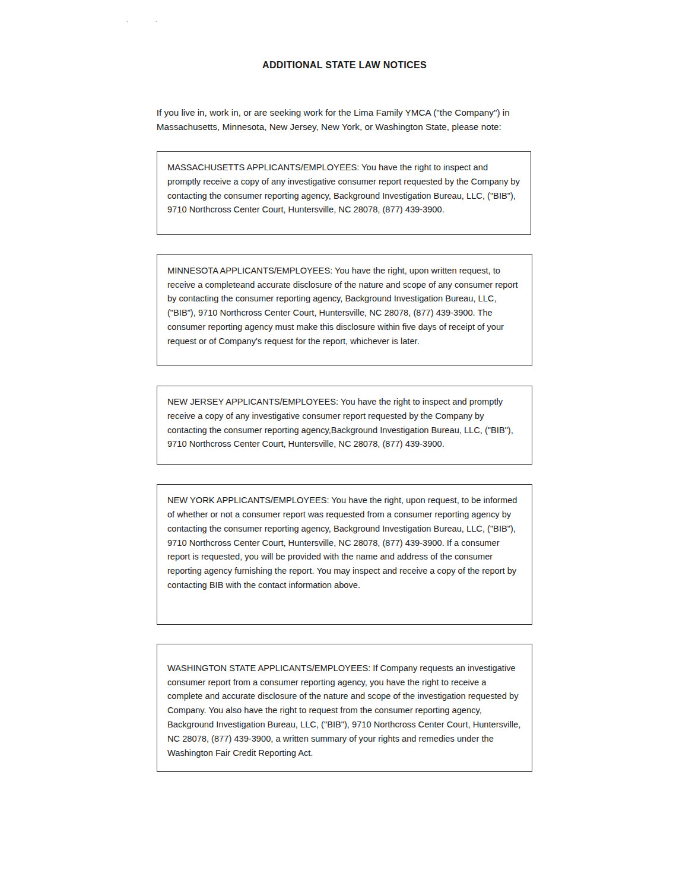. .
ADDITIONAL STATE LAW NOTICES
If you live in, work in, or are seeking work for the Lima Family YMCA ("the Company") in Massachusetts, Minnesota, New Jersey, New York, or Washington State, please note:
MASSACHUSETTS APPLICANTS/EMPLOYEES: You have the right to inspect and promptly receive a copy of any investigative consumer report requested by the Company by contacting the consumer reporting agency, Background Investigation Bureau, LLC, ("BIB"), 9710 Northcross Center Court, Huntersville, NC 28078, (877) 439-3900.
MINNESOTA APPLICANTS/EMPLOYEES: You have the right, upon written request, to receive a completeand accurate disclosure of the nature and scope of any consumer report by contacting the consumer reporting agency, Background Investigation Bureau, LLC, ("BIB"), 9710 Northcross Center Court, Huntersville, NC 28078, (877) 439-3900. The consumer reporting agency must make this disclosure within five days of receipt of your request or of Company's request for the report, whichever is later.
NEW JERSEY APPLICANTS/EMPLOYEES: You have the right to inspect and promptly receive a copy of any investigative consumer report requested by the Company by contacting the consumer reporting agency,Background Investigation Bureau, LLC, ("BIB"), 9710 Northcross Center Court, Huntersville, NC 28078, (877) 439-3900.
NEW YORK APPLICANTS/EMPLOYEES: You have the right, upon request, to be informed of whether or not a consumer report was requested from a consumer reporting agency by contacting the consumer reporting agency, Background Investigation Bureau, LLC, ("BIB"), 9710 Northcross Center Court, Huntersville, NC 28078, (877) 439-3900. If a consumer report is requested, you will be provided with the name and address of the consumer reporting agency furnishing the report. You may inspect and receive a copy of the report by contacting BIB with the contact information above.
WASHINGTON STATE APPLICANTS/EMPLOYEES: If Company requests an investigative consumer report from a consumer reporting agency, you have the right to receive a complete and accurate disclosure of the nature and scope of the investigation requested by Company. You also have the right to request from the consumer reporting agency, Background Investigation Bureau, LLC, ("BIB"), 9710 Northcross Center Court, Huntersville, NC 28078, (877) 439-3900, a written summary of your rights and remedies under the Washington Fair Credit Reporting Act.